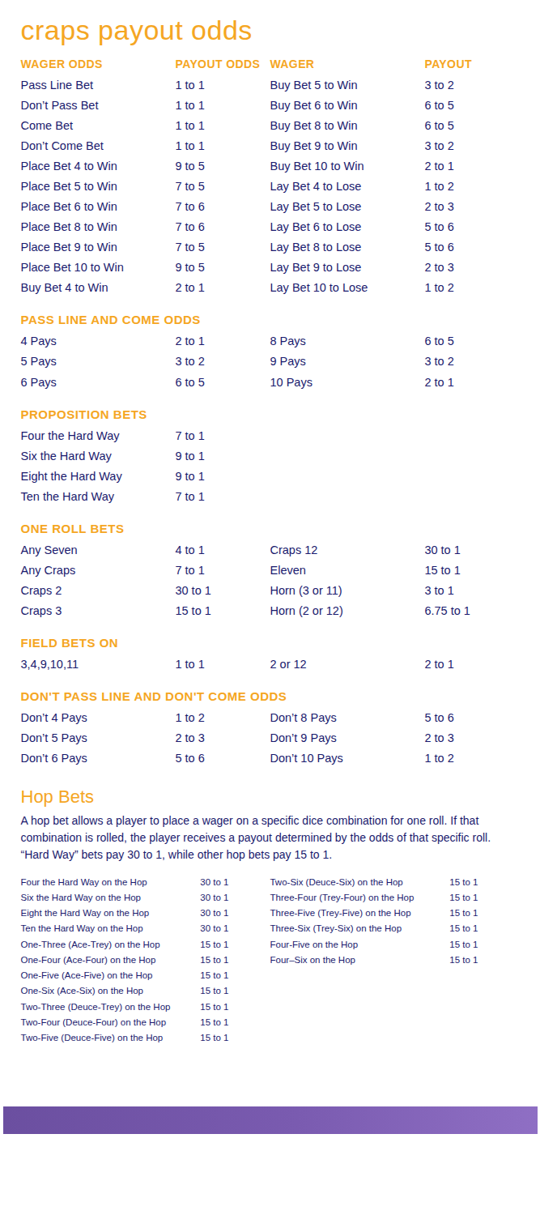craps payout odds
| Wager Odds | Payout Odds | Wager | Payout |
| --- | --- | --- | --- |
| Pass Line Bet | 1 to 1 | Buy Bet 5 to Win | 3 to 2 |
| Don’t Pass Bet | 1 to 1 | Buy Bet 6 to Win | 6 to 5 |
| Come Bet | 1 to 1 | Buy Bet 8 to Win | 6 to 5 |
| Don’t Come Bet | 1 to 1 | Buy Bet 9 to Win | 3 to 2 |
| Place Bet 4 to Win | 9 to 5 | Buy Bet 10 to Win | 2 to 1 |
| Place Bet 5 to Win | 7 to 5 | Lay Bet 4 to Lose | 1 to 2 |
| Place Bet 6 to Win | 7 to 6 | Lay Bet 5 to Lose | 2 to 3 |
| Place Bet 8 to Win | 7 to 6 | Lay Bet 6 to Lose | 5 to 6 |
| Place Bet 9 to Win | 7 to 5 | Lay Bet 8 to Lose | 5 to 6 |
| Place Bet 10 to Win | 9 to 5 | Lay Bet 9 to Lose | 2 to 3 |
| Buy Bet 4 to Win | 2 to 1 | Lay Bet 10 to Lose | 1 to 2 |
Pass Line and Come Odds
| 4 Pays | 2 to 1 | 8 Pays | 6 to 5 |
| 5 Pays | 3 to 2 | 9 Pays | 3 to 2 |
| 6 Pays | 6 to 5 | 10 Pays | 2 to 1 |
Proposition Bets
| Four the Hard Way | 7 to 1 | | |
| Six the Hard Way | 9 to 1 | | |
| Eight the Hard Way | 9 to 1 | | |
| Ten the Hard Way | 7 to 1 | | |
One Roll Bets
| Any Seven | 4 to 1 | Craps 12 | 30 to 1 |
| Any Craps | 7 to 1 | Eleven | 15 to 1 |
| Craps 2 | 30 to 1 | Horn (3 or 11) | 3 to 1 |
| Craps 3 | 15 to 1 | Horn (2 or 12) | 6.75 to 1 |
Field Bets On
| 3,4,9,10,11 | 1 to 1 | 2 or 12 | 2 to 1 |
Don't Pass Line and Don't Come Odds
| Don’t 4 Pays | 1 to 2 | Don’t 8 Pays | 5 to 6 |
| Don’t 5 Pays | 2 to 3 | Don’t 9 Pays | 2 to 3 |
| Don’t 6 Pays | 5 to 6 | Don’t 10 Pays | 1 to 2 |
Hop Bets
A hop bet allows a player to place a wager on a specific dice combination for one roll. If that combination is rolled, the player receives a payout determined by the odds of that specific roll. “Hard Way” bets pay 30 to 1, while other hop bets pay 15 to 1.
| Four the Hard Way on the Hop | 30 to 1 | Two-Six (Deuce-Six) on the Hop | 15 to 1 |
| Six the Hard Way on the Hop | 30 to 1 | Three-Four (Trey-Four) on the Hop | 15 to 1 |
| Eight the Hard Way on the Hop | 30 to 1 | Three-Five (Trey-Five) on the Hop | 15 to 1 |
| Ten the Hard Way on the Hop | 30 to 1 | Three-Six (Trey-Six) on the Hop | 15 to 1 |
| One-Three (Ace-Trey) on the Hop | 15 to 1 | Four-Five on the Hop | 15 to 1 |
| One-Four (Ace-Four) on the Hop | 15 to 1 | Four–Six on the Hop | 15 to 1 |
| One-Five (Ace-Five) on the Hop | 15 to 1 | | |
| One-Six (Ace-Six) on the Hop | 15 to 1 | | |
| Two-Three (Deuce-Trey) on the Hop | 15 to 1 | | |
| Two-Four (Deuce-Four) on the Hop | 15 to 1 | | |
| Two-Five (Deuce-Five) on the Hop | 15 to 1 | | |